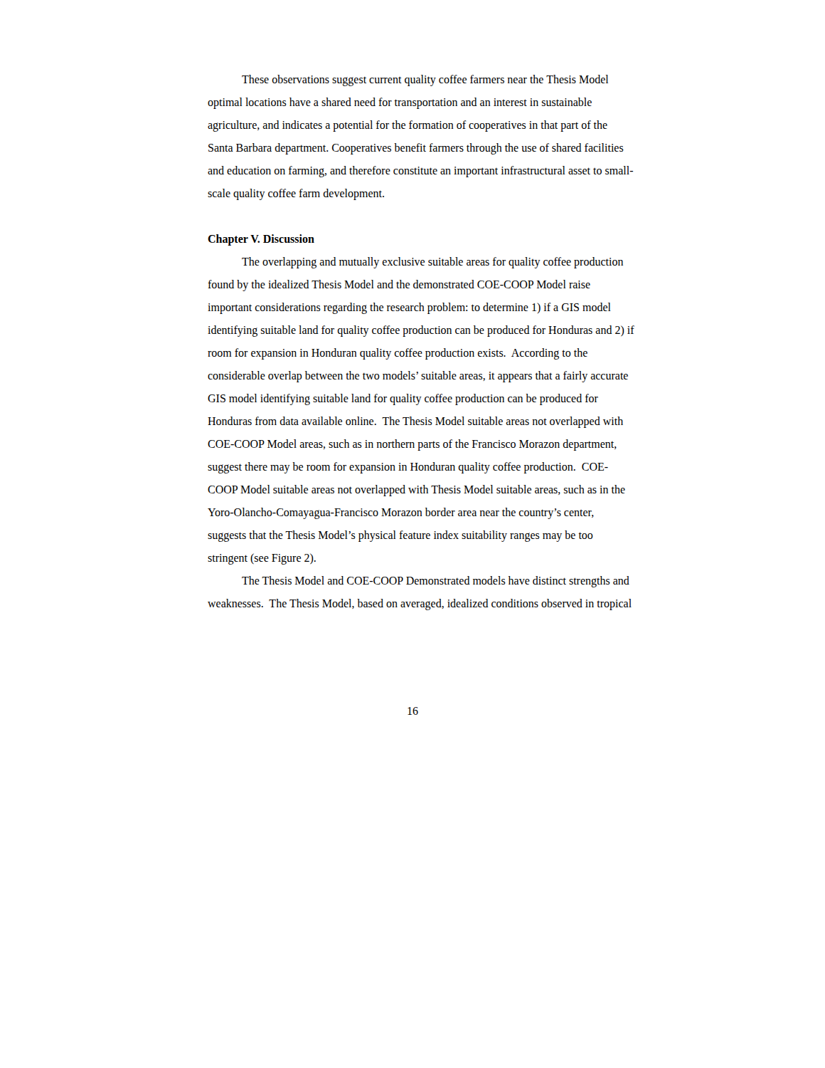These observations suggest current quality coffee farmers near the Thesis Model optimal locations have a shared need for transportation and an interest in sustainable agriculture, and indicates a potential for the formation of cooperatives in that part of the Santa Barbara department. Cooperatives benefit farmers through the use of shared facilities and education on farming, and therefore constitute an important infrastructural asset to small-scale quality coffee farm development.
Chapter V. Discussion
The overlapping and mutually exclusive suitable areas for quality coffee production found by the idealized Thesis Model and the demonstrated COE-COOP Model raise important considerations regarding the research problem: to determine 1) if a GIS model identifying suitable land for quality coffee production can be produced for Honduras and 2) if room for expansion in Honduran quality coffee production exists. According to the considerable overlap between the two models’ suitable areas, it appears that a fairly accurate GIS model identifying suitable land for quality coffee production can be produced for Honduras from data available online. The Thesis Model suitable areas not overlapped with COE-COOP Model areas, such as in northern parts of the Francisco Morazon department, suggest there may be room for expansion in Honduran quality coffee production. COE-COOP Model suitable areas not overlapped with Thesis Model suitable areas, such as in the Yoro-Olancho-Comayagua-Francisco Morazon border area near the country’s center, suggests that the Thesis Model’s physical feature index suitability ranges may be too stringent (see Figure 2).
The Thesis Model and COE-COOP Demonstrated models have distinct strengths and weaknesses. The Thesis Model, based on averaged, idealized conditions observed in tropical
16